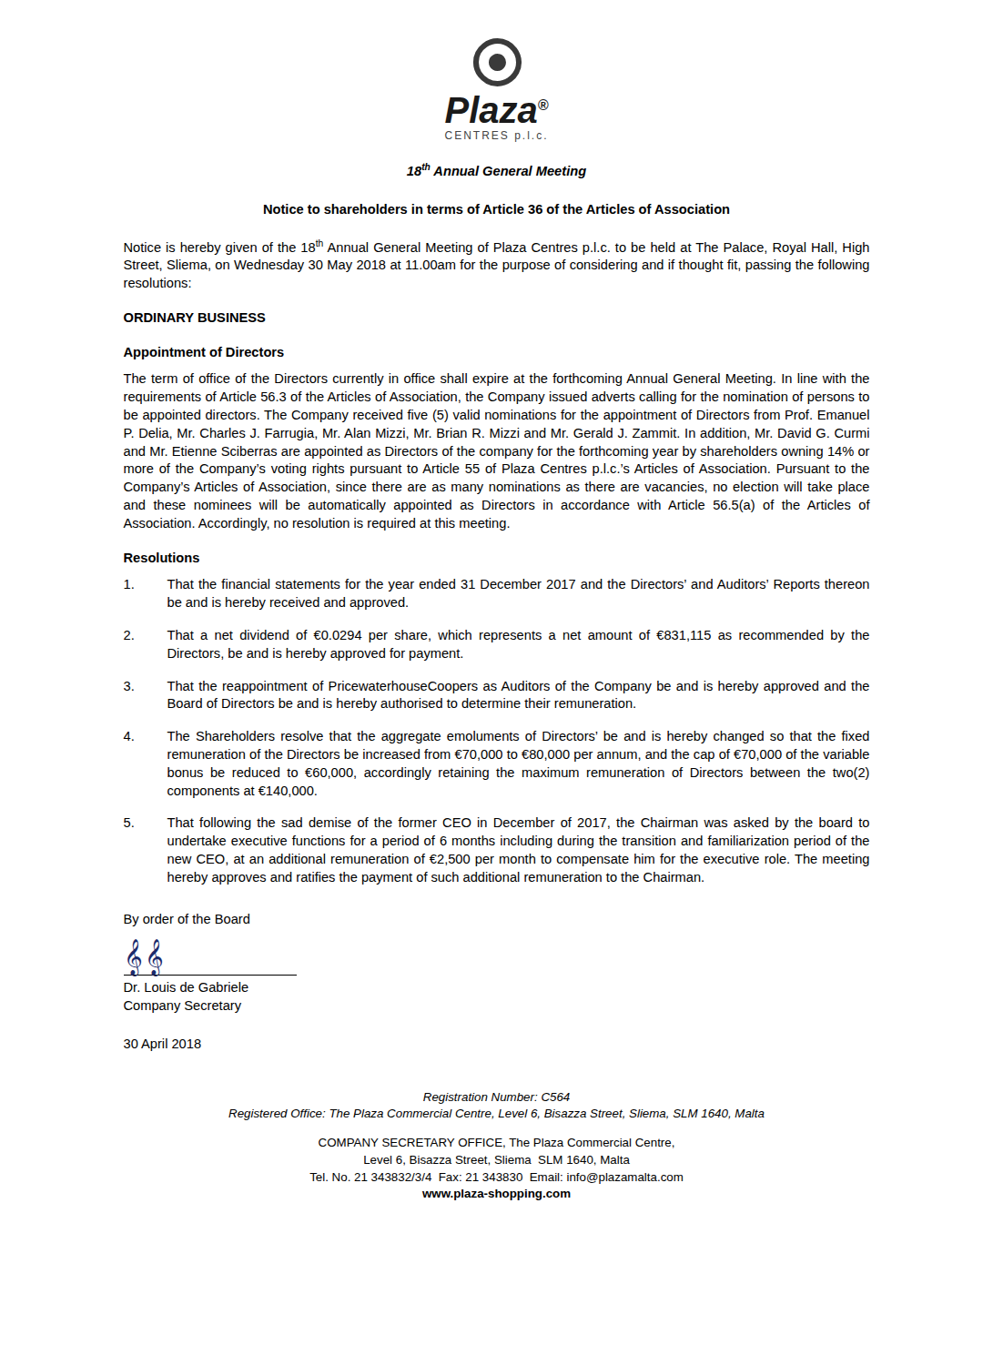⦿
Plaza®
CENTRES p.l.c.
18th Annual General Meeting
Notice to shareholders in terms of Article 36 of the Articles of Association
Notice is hereby given of the 18th Annual General Meeting of Plaza Centres p.l.c. to be held at The Palace, Royal Hall, High Street, Sliema, on Wednesday 30 May 2018 at 11.00am for the purpose of considering and if thought fit, passing the following resolutions:
ORDINARY BUSINESS
Appointment of Directors
The term of office of the Directors currently in office shall expire at the forthcoming Annual General Meeting. In line with the requirements of Article 56.3 of the Articles of Association, the Company issued adverts calling for the nomination of persons to be appointed directors. The Company received five (5) valid nominations for the appointment of Directors from Prof. Emanuel P. Delia, Mr. Charles J. Farrugia, Mr. Alan Mizzi, Mr. Brian R. Mizzi and Mr. Gerald J. Zammit. In addition, Mr. David G. Curmi and Mr. Etienne Sciberras are appointed as Directors of the company for the forthcoming year by shareholders owning 14% or more of the Company’s voting rights pursuant to Article 55 of Plaza Centres p.l.c.’s Articles of Association. Pursuant to the Company’s Articles of Association, since there are as many nominations as there are vacancies, no election will take place and these nominees will be automatically appointed as Directors in accordance with Article 56.5(a) of the Articles of Association. Accordingly, no resolution is required at this meeting.
Resolutions
That the financial statements for the year ended 31 December 2017 and the Directors’ and Auditors’ Reports thereon be and is hereby received and approved.
That a net dividend of €0.0294 per share, which represents a net amount of €831,115 as recommended by the Directors, be and is hereby approved for payment.
That the reappointment of PricewaterhouseCoopers as Auditors of the Company be and is hereby approved and the Board of Directors be and is hereby authorised to determine their remuneration.
The Shareholders resolve that the aggregate emoluments of Directors’ be and is hereby changed so that the fixed remuneration of the Directors be increased from €70,000 to €80,000 per annum, and the cap of €70,000 of the variable bonus be reduced to €60,000, accordingly retaining the maximum remuneration of Directors between the two(2) components at €140,000.
That following the sad demise of the former CEO in December of 2017, the Chairman was asked by the board to undertake executive functions for a period of 6 months including during the transition and familiarization period of the new CEO, at an additional remuneration of €2,500 per month to compensate him for the executive role. The meeting hereby approves and ratifies the payment of such additional remuneration to the Chairman.
By order of the Board
𝄞 𝄞
Dr. Louis de Gabriele
Company Secretary
30 April 2018
Registration Number: C564
Registered Office: The Plaza Commercial Centre, Level 6, Bisazza Street, Sliema, SLM 1640, Malta
COMPANY SECRETARY OFFICE, The Plaza Commercial Centre,
Level 6, Bisazza Street, Sliema SLM 1640, Malta
Tel. No. 21 343832/3/4 Fax: 21 343830 Email: info@plazamalta.com
www.plaza-shopping.com